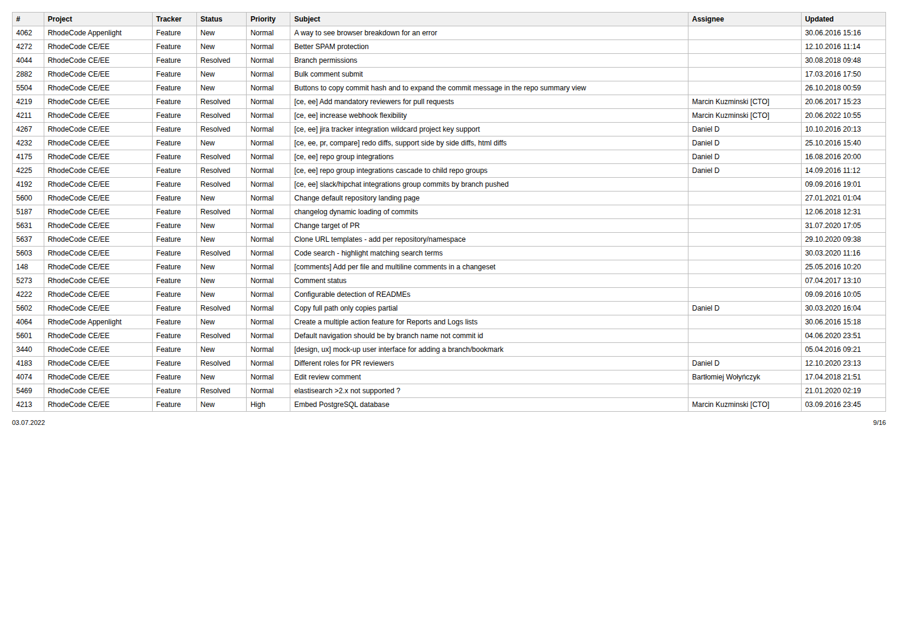| # | Project | Tracker | Status | Priority | Subject | Assignee | Updated |
| --- | --- | --- | --- | --- | --- | --- | --- |
| 4062 | RhodeCode Appenlight | Feature | New | Normal | A way to see browser breakdown for an error | | 30.06.2016 15:16 |
| 4272 | RhodeCode CE/EE | Feature | New | Normal | Better SPAM protection | | 12.10.2016 11:14 |
| 4044 | RhodeCode CE/EE | Feature | Resolved | Normal | Branch permissions | | 30.08.2018 09:48 |
| 2882 | RhodeCode CE/EE | Feature | New | Normal | Bulk comment submit | | 17.03.2016 17:50 |
| 5504 | RhodeCode CE/EE | Feature | New | Normal | Buttons to copy commit hash and to expand the commit message in the repo summary view | | 26.10.2018 00:59 |
| 4219 | RhodeCode CE/EE | Feature | Resolved | Normal | [ce, ee] Add mandatory reviewers for pull requests | Marcin Kuzminski [CTO] | 20.06.2017 15:23 |
| 4211 | RhodeCode CE/EE | Feature | Resolved | Normal | [ce, ee] increase webhook flexibility | Marcin Kuzminski [CTO] | 20.06.2022 10:55 |
| 4267 | RhodeCode CE/EE | Feature | Resolved | Normal | [ce, ee] jira tracker integration wildcard project key support | Daniel D | 10.10.2016 20:13 |
| 4232 | RhodeCode CE/EE | Feature | New | Normal | [ce, ee, pr, compare] redo diffs, support side by side diffs, html diffs | Daniel D | 25.10.2016 15:40 |
| 4175 | RhodeCode CE/EE | Feature | Resolved | Normal | [ce, ee] repo group integrations | Daniel D | 16.08.2016 20:00 |
| 4225 | RhodeCode CE/EE | Feature | Resolved | Normal | [ce, ee] repo group integrations cascade to child repo groups | Daniel D | 14.09.2016 11:12 |
| 4192 | RhodeCode CE/EE | Feature | Resolved | Normal | [ce, ee] slack/hipchat integrations group commits by branch pushed | | 09.09.2016 19:01 |
| 5600 | RhodeCode CE/EE | Feature | New | Normal | Change default repository landing page | | 27.01.2021 01:04 |
| 5187 | RhodeCode CE/EE | Feature | Resolved | Normal | changelog dynamic loading of commits | | 12.06.2018 12:31 |
| 5631 | RhodeCode CE/EE | Feature | New | Normal | Change target of PR | | 31.07.2020 17:05 |
| 5637 | RhodeCode CE/EE | Feature | New | Normal | Clone URL templates - add per repository/namespace | | 29.10.2020 09:38 |
| 5603 | RhodeCode CE/EE | Feature | Resolved | Normal | Code search - highlight matching search terms | | 30.03.2020 11:16 |
| 148 | RhodeCode CE/EE | Feature | New | Normal | [comments] Add per file and multiline comments in a changeset | | 25.05.2016 10:20 |
| 5273 | RhodeCode CE/EE | Feature | New | Normal | Comment status | | 07.04.2017 13:10 |
| 4222 | RhodeCode CE/EE | Feature | New | Normal | Configurable detection of READMEs | | 09.09.2016 10:05 |
| 5602 | RhodeCode CE/EE | Feature | Resolved | Normal | Copy full path only copies partial | Daniel D | 30.03.2020 16:04 |
| 4064 | RhodeCode Appenlight | Feature | New | Normal | Create a multiple action feature for Reports and Logs lists | | 30.06.2016 15:18 |
| 5601 | RhodeCode CE/EE | Feature | Resolved | Normal | Default navigation should be by branch name not commit id | | 04.06.2020 23:51 |
| 3440 | RhodeCode CE/EE | Feature | New | Normal | [design, ux] mock-up user interface for adding a branch/bookmark | | 05.04.2016 09:21 |
| 4183 | RhodeCode CE/EE | Feature | Resolved | Normal | Different roles for PR reviewers | Daniel D | 12.10.2020 23:13 |
| 4074 | RhodeCode CE/EE | Feature | New | Normal | Edit review comment | Bartłomiej Wołyńczyk | 17.04.2018 21:51 |
| 5469 | RhodeCode CE/EE | Feature | Resolved | Normal | elastisearch >2.x not supported ? | | 21.01.2020 02:19 |
| 4213 | RhodeCode CE/EE | Feature | New | High | Embed PostgreSQL database | Marcin Kuzminski [CTO] | 03.09.2016 23:45 |
03.07.2022 9/16